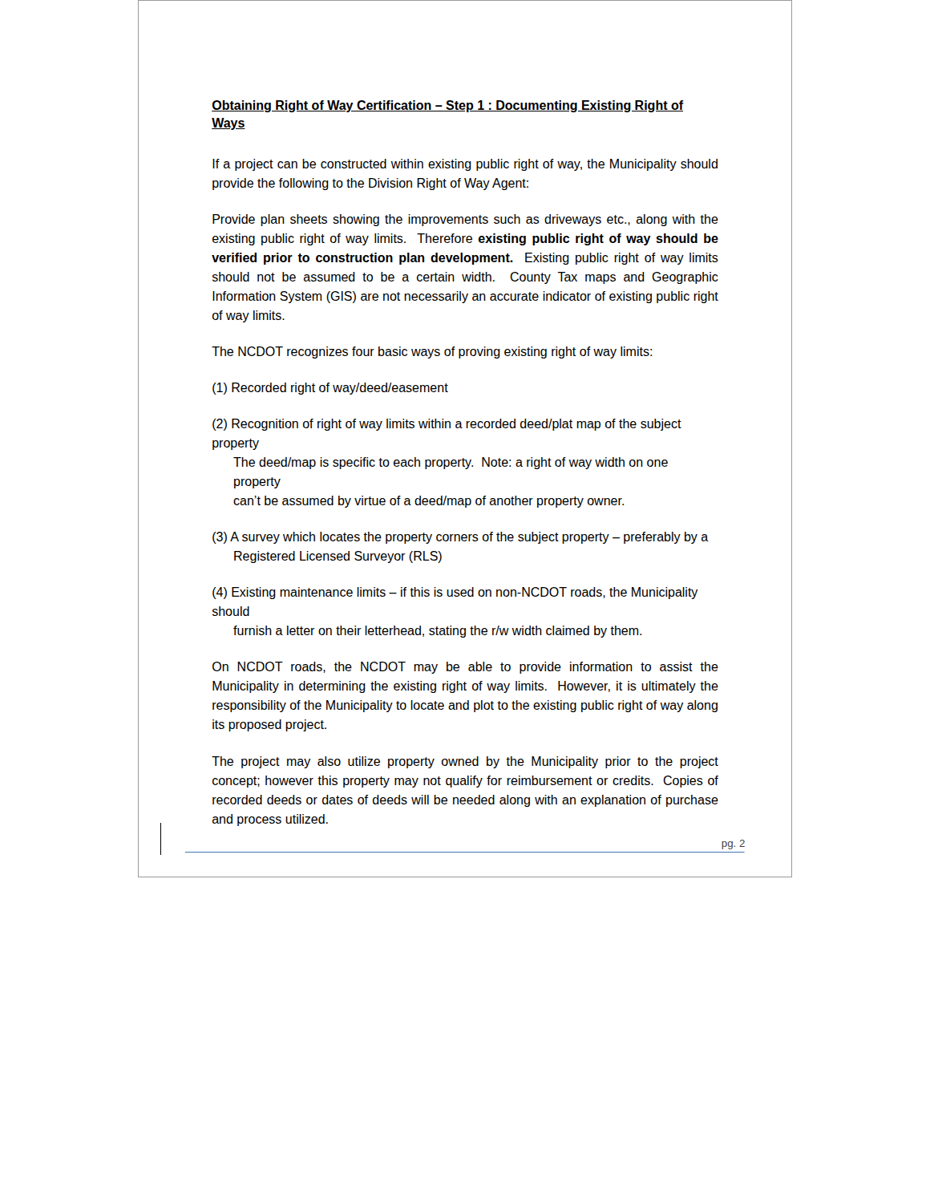Obtaining Right of Way Certification – Step 1 : Documenting Existing Right of Ways
If a project can be constructed within existing public right of way, the Municipality should provide the following to the Division Right of Way Agent:
Provide plan sheets showing the improvements such as driveways etc., along with the existing public right of way limits. Therefore existing public right of way should be verified prior to construction plan development. Existing public right of way limits should not be assumed to be a certain width. County Tax maps and Geographic Information System (GIS) are not necessarily an accurate indicator of existing public right of way limits.
The NCDOT recognizes four basic ways of proving existing right of way limits:
(1) Recorded right of way/deed/easement
(2) Recognition of right of way limits within a recorded deed/plat map of the subject property The deed/map is specific to each property. Note: a right of way width on one property can’t be assumed by virtue of a deed/map of another property owner.
(3) A survey which locates the property corners of the subject property – preferably by a Registered Licensed Surveyor (RLS)
(4) Existing maintenance limits – if this is used on non-NCDOT roads, the Municipality should furnish a letter on their letterhead, stating the r/w width claimed by them.
On NCDOT roads, the NCDOT may be able to provide information to assist the Municipality in determining the existing right of way limits. However, it is ultimately the responsibility of the Municipality to locate and plot to the existing public right of way along its proposed project.
The project may also utilize property owned by the Municipality prior to the project concept; however this property may not qualify for reimbursement or credits. Copies of recorded deeds or dates of deeds will be needed along with an explanation of purchase and process utilized.
pg. 2